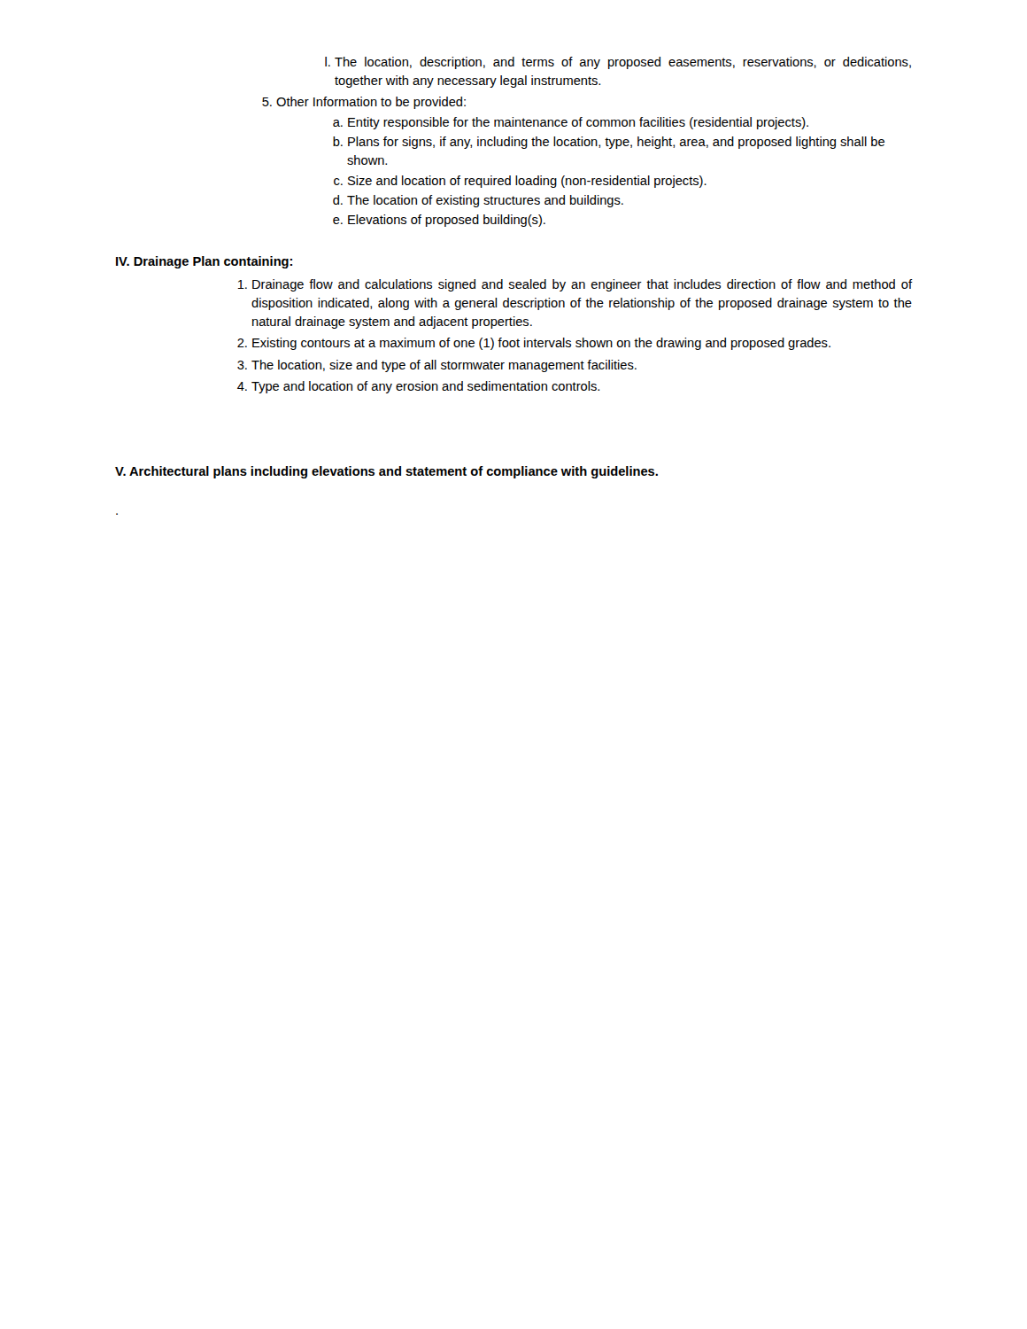The location, description, and terms of any proposed easements, reservations, or dedications, together with any necessary legal instruments.
Other Information to be provided:
Entity responsible for the maintenance of common facilities (residential projects).
Plans for signs, if any, including the location, type, height, area, and proposed lighting shall be shown.
Size and location of required loading (non-residential projects).
The location of existing structures and buildings.
Elevations of proposed building(s).
IV. Drainage Plan containing:
Drainage flow and calculations signed and sealed by an engineer that includes direction of flow and method of disposition indicated, along with a general description of the relationship of the proposed drainage system to the natural drainage system and adjacent properties.
Existing contours at a maximum of one (1) foot intervals shown on the drawing and proposed grades.
The location, size and type of all stormwater management facilities.
Type and location of any erosion and sedimentation controls.
V. Architectural plans including elevations and statement of compliance with guidelines.
.